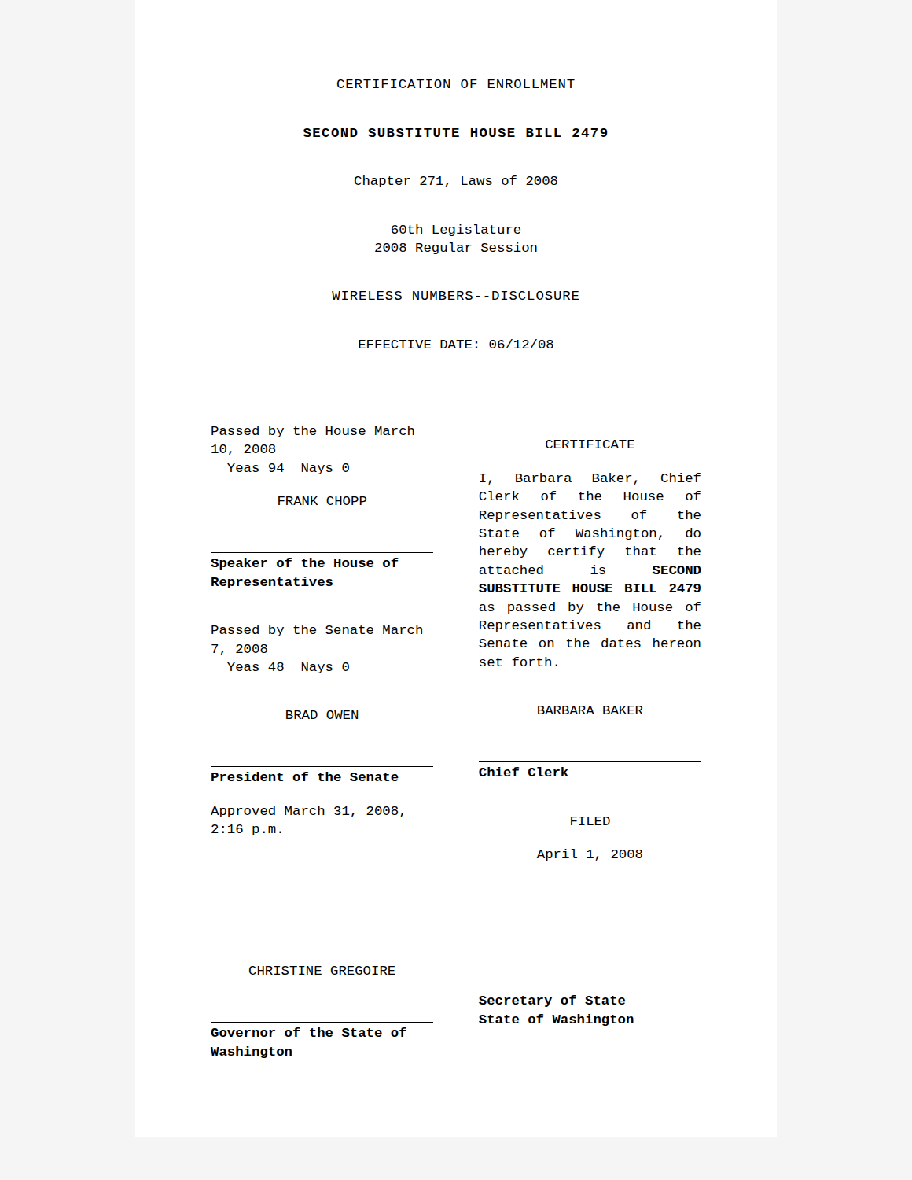CERTIFICATION OF ENROLLMENT
SECOND SUBSTITUTE HOUSE BILL 2479
Chapter 271, Laws of 2008
60th Legislature
2008 Regular Session
WIRELESS NUMBERS--DISCLOSURE
EFFECTIVE DATE: 06/12/08
Passed by the House March 10, 2008
Yeas 94 Nays 0
FRANK CHOPP
Speaker of the House of Representatives
Passed by the Senate March 7, 2008
Yeas 48 Nays 0
BRAD OWEN
President of the Senate
Approved March 31, 2008, 2:16 p.m.
CERTIFICATE
I, Barbara Baker, Chief Clerk of the House of Representatives of the State of Washington, do hereby certify that the attached is SECOND SUBSTITUTE HOUSE BILL 2479 as passed by the House of Representatives and the Senate on the dates hereon set forth.
BARBARA BAKER
Chief Clerk
FILED
April 1, 2008
CHRISTINE GREGOIRE
Governor of the State of Washington
Secretary of State
State of Washington